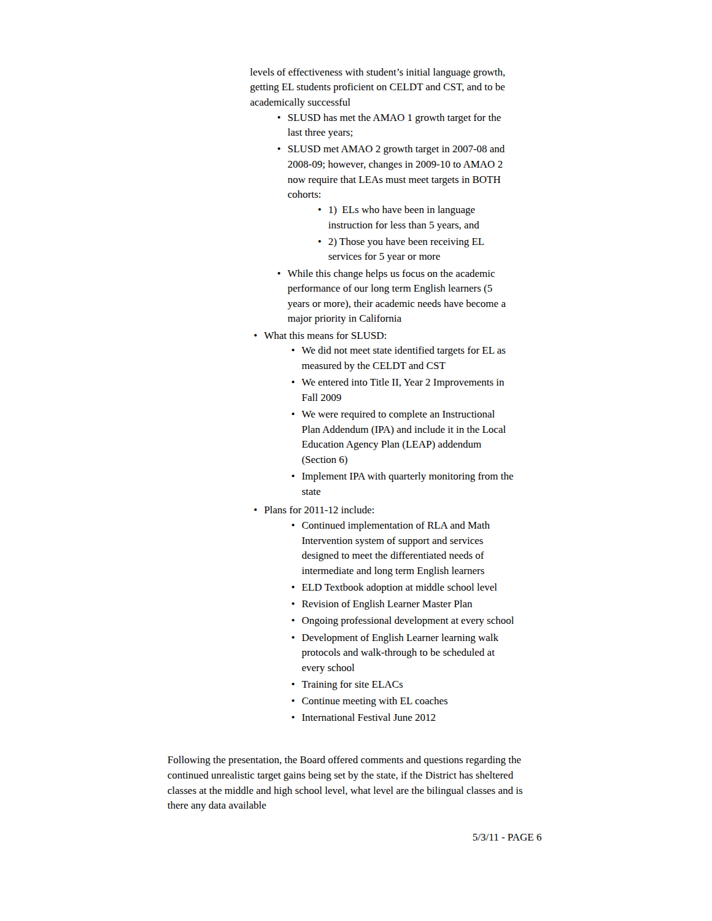levels of effectiveness with student’s initial language growth, getting EL students proficient on CELDT and CST, and to be academically successful
SLUSD has met the AMAO 1 growth target for the last three years;
SLUSD met AMAO 2 growth target in 2007-08 and 2008-09; however, changes in 2009-10 to AMAO 2 now require that LEAs must meet targets in BOTH cohorts:
1) ELs who have been in language instruction for less than 5 years, and
2) Those you have been receiving EL services for 5 year or more
While this change helps us focus on the academic performance of our long term English learners (5 years or more), their academic needs have become a major priority in California
What this means for SLUSD:
We did not meet state identified targets for EL as measured by the CELDT and CST
We entered into Title II, Year 2 Improvements in Fall 2009
We were required to complete an Instructional Plan Addendum (IPA) and include it in the Local Education Agency Plan (LEAP) addendum (Section 6)
Implement IPA with quarterly monitoring from the state
Plans for 2011-12 include:
Continued implementation of RLA and Math Intervention system of support and services designed to meet the differentiated needs of intermediate and long term English learners
ELD Textbook adoption at middle school level
Revision of English Learner Master Plan
Ongoing professional development at every school
Development of English Learner learning walk protocols and walk-through to be scheduled at every school
Training for site ELACs
Continue meeting with EL coaches
International Festival June 2012
Following the presentation, the Board offered comments and questions regarding the continued unrealistic target gains being set by the state, if the District has sheltered classes at the middle and high school level, what level are the bilingual classes and is there any data available
5/3/11 - PAGE 6